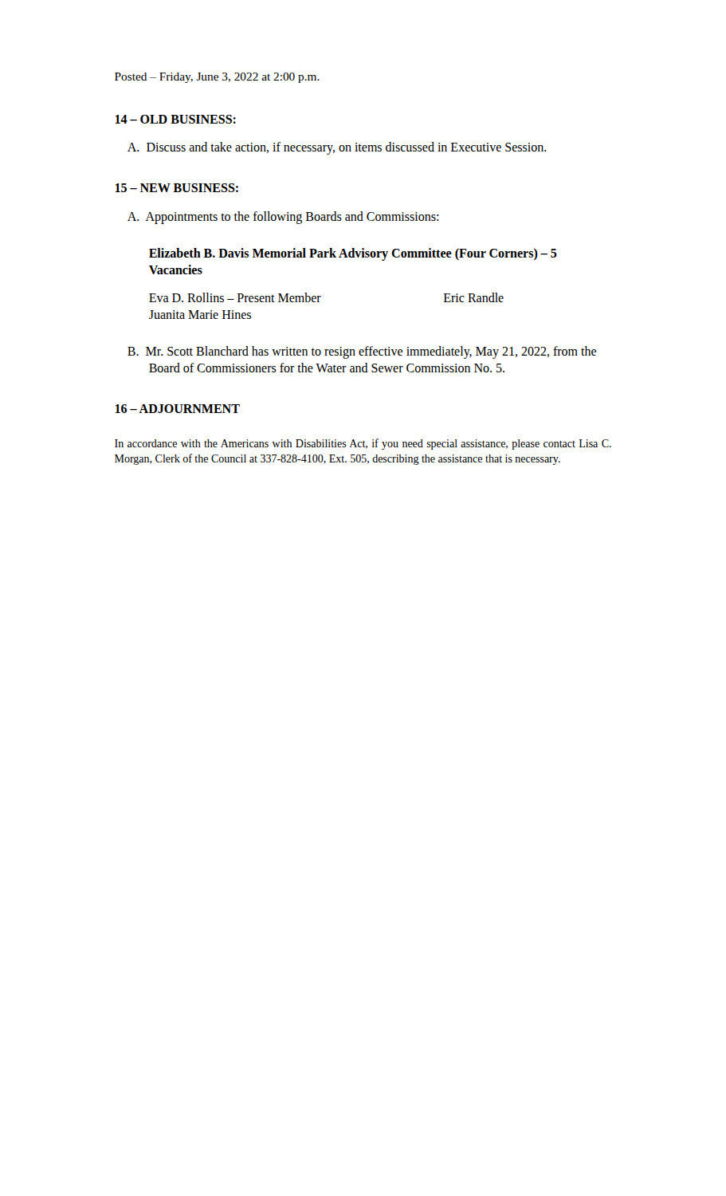Posted – Friday, June 3, 2022 at 2:00 p.m.
14 – OLD BUSINESS:
A. Discuss and take action, if necessary, on items discussed in Executive Session.
15 – NEW BUSINESS:
A. Appointments to the following Boards and Commissions:
Elizabeth B. Davis Memorial Park Advisory Committee (Four Corners) – 5 Vacancies
| Eva D. Rollins – Present Member | Eric Randle |
| Juanita Marie Hines | |
B. Mr. Scott Blanchard has written to resign effective immediately, May 21, 2022, from the Board of Commissioners for the Water and Sewer Commission No. 5.
16 – ADJOURNMENT
In accordance with the Americans with Disabilities Act, if you need special assistance, please contact Lisa C. Morgan, Clerk of the Council at 337-828-4100, Ext. 505, describing the assistance that is necessary.